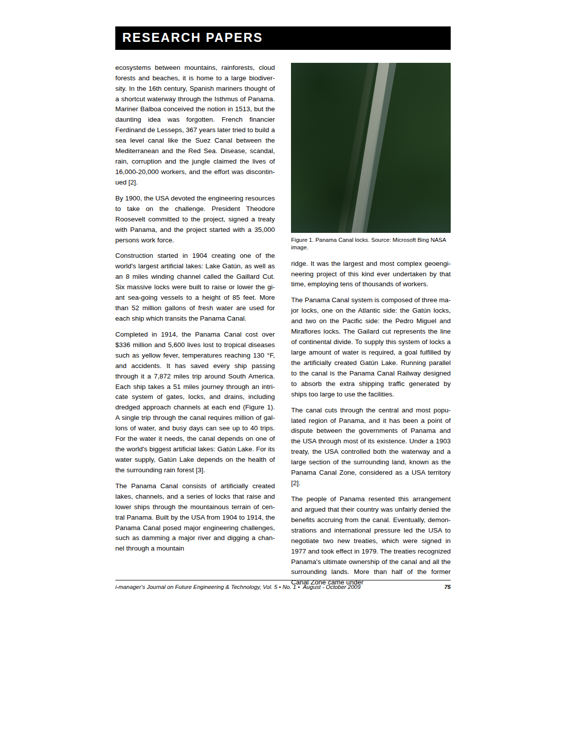Research Papers
ecosystems between mountains, rainforests, cloud forests and beaches, it is home to a large biodiversity. In the 16th century, Spanish mariners thought of a shortcut waterway through the Isthmus of Panama. Mariner Balboa conceived the notion in 1513, but the daunting idea was forgotten. French financier Ferdinand de Lesseps, 367 years later tried to build a sea level canal like the Suez Canal between the Mediterranean and the Red Sea. Disease, scandal, rain, corruption and the jungle claimed the lives of 16,000-20,000 workers, and the effort was discontinued [2].
By 1900, the USA devoted the engineering resources to take on the challenge. President Theodore Roosevelt committed to the project, signed a treaty with Panama, and the project started with a 35,000 persons work force.
Construction started in 1904 creating one of the world's largest artificial lakes: Lake Gatún, as well as an 8 miles winding channel called the Gaillard Cut. Six massive locks were built to raise or lower the giant sea-going vessels to a height of 85 feet. More than 52 million gallons of fresh water are used for each ship which transits the Panama Canal.
Completed in 1914, the Panama Canal cost over $336 million and 5,600 lives lost to tropical diseases such as yellow fever, temperatures reaching 130 °F, and accidents. It has saved every ship passing through it a 7,872 miles trip around South America. Each ship takes a 51 miles journey through an intricate system of gates, locks, and drains, including dredged approach channels at each end (Figure 1). A single trip through the canal requires million of gallons of water, and busy days can see up to 40 trips. For the water it needs, the canal depends on one of the world's biggest artificial lakes: Gatún Lake. For its water supply, Gatún Lake depends on the health of the surrounding rain forest [3].
The Panama Canal consists of artificially created lakes, channels, and a series of locks that raise and lower ships through the mountainous terrain of central Panama. Built by the USA from 1904 to 1914, the Panama Canal posed major engineering challenges, such as damming a major river and digging a channel through a mountain
Figure 1. Panama Canal locks. Source: Microsoft Bing NASA image.
ridge. It was the largest and most complex geoengineering project of this kind ever undertaken by that time, employing tens of thousands of workers.
The Panama Canal system is composed of three major locks, one on the Atlantic side: the Gatún locks, and two on the Pacific side: the Pedro Miguel and Miraflores locks. The Gailard cut represents the line of continental divide. To supply this system of locks a large amount of water is required, a goal fulfilled by the artificially created Gatún Lake. Running parallel to the canal is the Panama Canal Railway designed to absorb the extra shipping traffic generated by ships too large to use the facilities.
The canal cuts through the central and most populated region of Panama, and it has been a point of dispute between the governments of Panama and the USA through most of its existence. Under a 1903 treaty, the USA controlled both the waterway and a large section of the surrounding land, known as the Panama Canal Zone, considered as a USA territory [2].
The people of Panama resented this arrangement and argued that their country was unfairly denied the benefits accruing from the canal. Eventually, demonstrations and international pressure led the USA to negotiate two new treaties, which were signed in 1977 and took effect in 1979. The treaties recognized Panama's ultimate ownership of the canal and all the surrounding lands. More than half of the former Canal Zone came under
i-manager's Journal on Future Engineering & Technology, Vol. 5 • No. 1 • August - October 2009 75